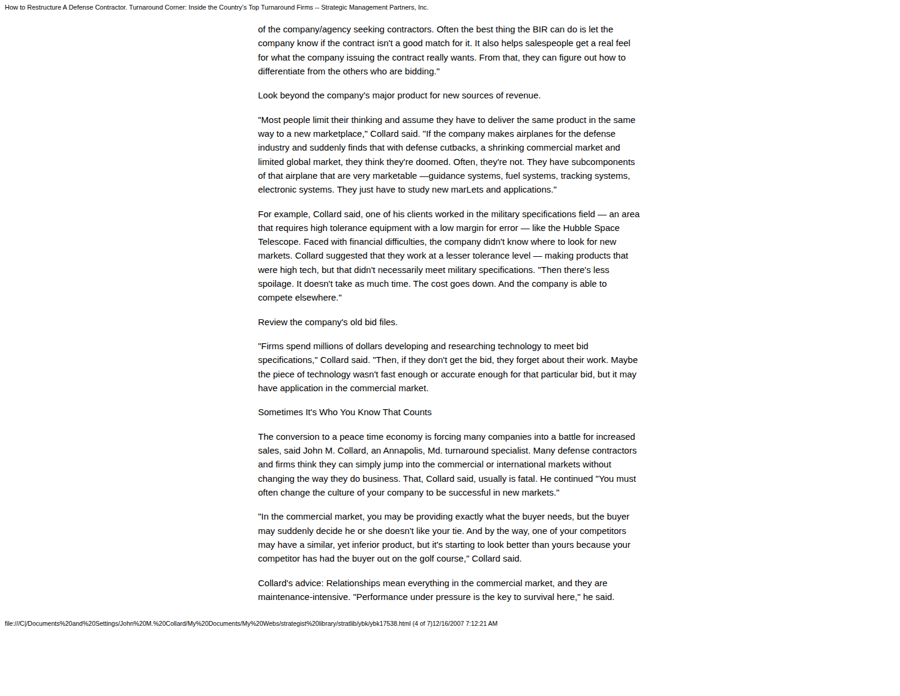How to Restructure A Defense Contractor. Turnaround Corner: Inside the Country’s Top Turnaround Firms -- Strategic Management Partners, Inc.
of the company/agency seeking contractors. Often the best thing the BIR can do is let the company know if the contract isn't a good match for it. It also helps salespeople get a real feel for what the company issuing the contract really wants. From that, they can figure out how to differentiate from the others who are bidding."
Look beyond the company's major product for new sources of revenue.
"Most people limit their thinking and assume they have to deliver the same product in the same way to a new marketplace," Collard said. "If the company makes airplanes for the defense industry and suddenly finds that with defense cutbacks, a shrinking commercial market and limited global market, they think they're doomed. Often, they're not. They have subcomponents of that airplane that are very marketable —guidance systems, fuel systems, tracking systems, electronic systems. They just have to study new marLets and applications."
For example, Collard said, one of his clients worked in the military specifications field — an area that requires high tolerance equipment with a low margin for error — like the Hubble Space Telescope. Faced with financial difficulties, the company didn't know where to look for new markets. Collard suggested that they work at a lesser tolerance level — making products that were high tech, but that didn't necessarily meet military specifications. "Then there's less spoilage. It doesn't take as much time. The cost goes down. And the company is able to compete elsewhere."
Review the company's old bid files.
"Firms spend millions of dollars developing and researching technology to meet bid specifications," Collard said. "Then, if they don't get the bid, they forget about their work. Maybe the piece of technology wasn't fast enough or accurate enough for that particular bid, but it may have application in the commercial market.
Sometimes It's Who You Know That Counts
The conversion to a peace time economy is forcing many companies into a battle for increased sales, said John M. Collard, an Annapolis, Md. turnaround specialist. Many defense contractors and firms think they can simply jump into the commercial or international markets without changing the way they do business. That, Collard said, usually is fatal. He continued "You must often change the culture of your company to be successful in new markets."
"In the commercial market, you may be providing exactly what the buyer needs, but the buyer may suddenly decide he or she doesn't like your tie. And by the way, one of your competitors may have a similar, yet inferior product, but it's starting to look better than yours because your competitor has had the buyer out on the golf course," Collard said.
Collard's advice: Relationships mean everything in the commercial market, and they are maintenance-intensive. "Performance under pressure is the key to survival here," he said.
file:///C|/Documents%20and%20Settings/John%20M.%20Collard/My%20Documents/My%20Webs/strategist%20library/stratlib/ybk/ybk17538.html (4 of 7)12/16/2007 7:12:21 AM